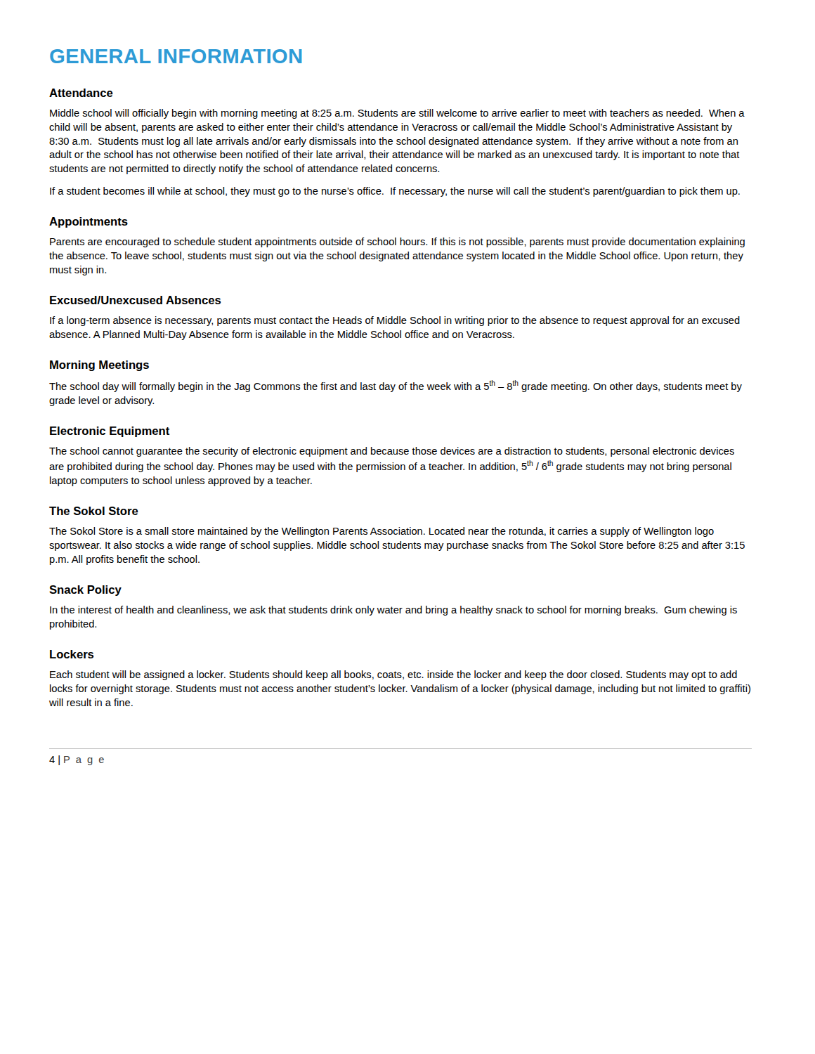GENERAL INFORMATION
Attendance
Middle school will officially begin with morning meeting at 8:25 a.m. Students are still welcome to arrive earlier to meet with teachers as needed. When a child will be absent, parents are asked to either enter their child’s attendance in Veracross or call/email the Middle School’s Administrative Assistant by 8:30 a.m. Students must log all late arrivals and/or early dismissals into the school designated attendance system. If they arrive without a note from an adult or the school has not otherwise been notified of their late arrival, their attendance will be marked as an unexcused tardy. It is important to note that students are not permitted to directly notify the school of attendance related concerns.
If a student becomes ill while at school, they must go to the nurse’s office. If necessary, the nurse will call the student’s parent/guardian to pick them up.
Appointments
Parents are encouraged to schedule student appointments outside of school hours. If this is not possible, parents must provide documentation explaining the absence. To leave school, students must sign out via the school designated attendance system located in the Middle School office. Upon return, they must sign in.
Excused/Unexcused Absences
If a long-term absence is necessary, parents must contact the Heads of Middle School in writing prior to the absence to request approval for an excused absence. A Planned Multi-Day Absence form is available in the Middle School office and on Veracross.
Morning Meetings
The school day will formally begin in the Jag Commons the first and last day of the week with a 5th – 8th grade meeting. On other days, students meet by grade level or advisory.
Electronic Equipment
The school cannot guarantee the security of electronic equipment and because those devices are a distraction to students, personal electronic devices are prohibited during the school day. Phones may be used with the permission of a teacher. In addition, 5th / 6th grade students may not bring personal laptop computers to school unless approved by a teacher.
The Sokol Store
The Sokol Store is a small store maintained by the Wellington Parents Association. Located near the rotunda, it carries a supply of Wellington logo sportswear. It also stocks a wide range of school supplies. Middle school students may purchase snacks from The Sokol Store before 8:25 and after 3:15 p.m. All profits benefit the school.
Snack Policy
In the interest of health and cleanliness, we ask that students drink only water and bring a healthy snack to school for morning breaks. Gum chewing is prohibited.
Lockers
Each student will be assigned a locker. Students should keep all books, coats, etc. inside the locker and keep the door closed. Students may opt to add locks for overnight storage. Students must not access another student’s locker. Vandalism of a locker (physical damage, including but not limited to graffiti) will result in a fine.
4 | P a g e